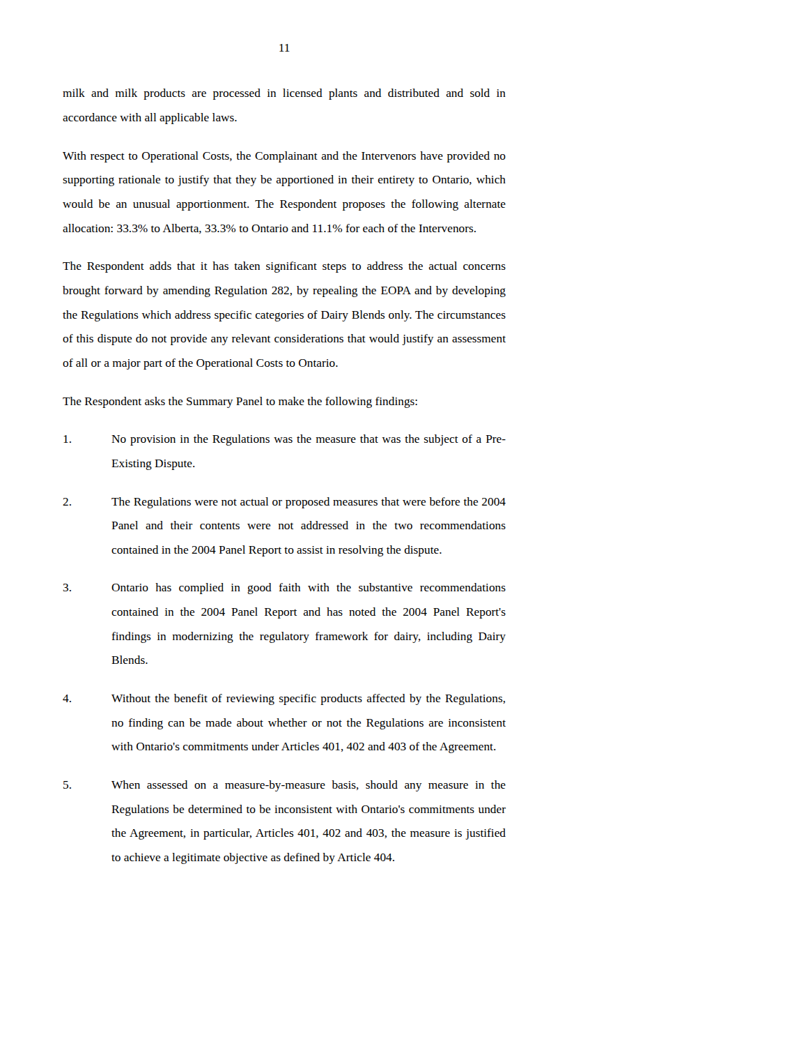11
milk and milk products are processed in licensed plants and distributed and sold in accordance with all applicable laws.
With respect to Operational Costs, the Complainant and the Intervenors have provided no supporting rationale to justify that they be apportioned in their entirety to Ontario, which would be an unusual apportionment. The Respondent proposes the following alternate allocation: 33.3% to Alberta, 33.3% to Ontario and 11.1% for each of the Intervenors.
The Respondent adds that it has taken significant steps to address the actual concerns brought forward by amending Regulation 282, by repealing the EOPA and by developing the Regulations which address specific categories of Dairy Blends only. The circumstances of this dispute do not provide any relevant considerations that would justify an assessment of all or a major part of the Operational Costs to Ontario.
The Respondent asks the Summary Panel to make the following findings:
No provision in the Regulations was the measure that was the subject of a Pre-Existing Dispute.
The Regulations were not actual or proposed measures that were before the 2004 Panel and their contents were not addressed in the two recommendations contained in the 2004 Panel Report to assist in resolving the dispute.
Ontario has complied in good faith with the substantive recommendations contained in the 2004 Panel Report and has noted the 2004 Panel Report's findings in modernizing the regulatory framework for dairy, including Dairy Blends.
Without the benefit of reviewing specific products affected by the Regulations, no finding can be made about whether or not the Regulations are inconsistent with Ontario's commitments under Articles 401, 402 and 403 of the Agreement.
When assessed on a measure-by-measure basis, should any measure in the Regulations be determined to be inconsistent with Ontario's commitments under the Agreement, in particular, Articles 401, 402 and 403, the measure is justified to achieve a legitimate objective as defined by Article 404.